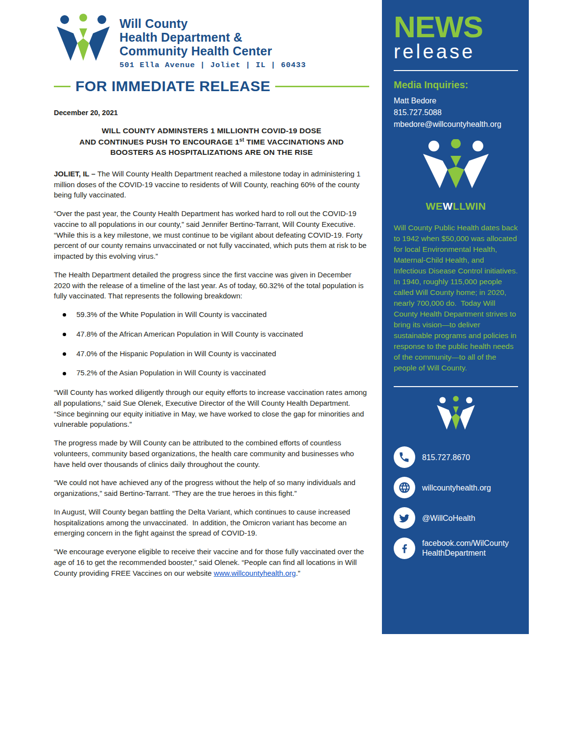Will County
Health Department &
Community Health Center
501 Ella Avenue | Joliet | IL | 60433
FOR IMMEDIATE RELEASE
December 20, 2021
WILL COUNTY ADMINSTERS 1 MILLIONTH COVID-19 DOSE
AND CONTINUES PUSH TO ENCOURAGE 1st TIME VACCINATIONS AND
BOOSTERS AS HOSPITALIZATIONS ARE ON THE RISE
JOLIET, IL – The Will County Health Department reached a milestone today in administering 1 million doses of the COVID-19 vaccine to residents of Will County, reaching 60% of the county being fully vaccinated.
“Over the past year, the County Health Department has worked hard to roll out the COVID-19 vaccine to all populations in our county,” said Jennifer Bertino-Tarrant, Will County Executive. “While this is a key milestone, we must continue to be vigilant about defeating COVID-19. Forty percent of our county remains unvaccinated or not fully vaccinated, which puts them at risk to be impacted by this evolving virus.”
The Health Department detailed the progress since the first vaccine was given in December 2020 with the release of a timeline of the last year. As of today, 60.32% of the total population is fully vaccinated. That represents the following breakdown:
59.3% of the White Population in Will County is vaccinated
47.8% of the African American Population in Will County is vaccinated
47.0% of the Hispanic Population in Will County is vaccinated
75.2% of the Asian Population in Will County is vaccinated
“Will County has worked diligently through our equity efforts to increase vaccination rates among all populations,” said Sue Olenek, Executive Director of the Will County Health Department. “Since beginning our equity initiative in May, we have worked to close the gap for minorities and vulnerable populations.”
The progress made by Will County can be attributed to the combined efforts of countless volunteers, community based organizations, the health care community and businesses who have held over thousands of clinics daily throughout the county.
“We could not have achieved any of the progress without the help of so many individuals and organizations,” said Bertino-Tarrant. “They are the true heroes in this fight.”
In August, Will County began battling the Delta Variant, which continues to cause increased hospitalizations among the unvaccinated. In addition, the Omicron variant has become an emerging concern in the fight against the spread of COVID-19.
“We encourage everyone eligible to receive their vaccine and for those fully vaccinated over the age of 16 to get the recommended booster,” said Olenek. “People can find all locations in Will County providing FREE Vaccines on our website www.willcountyhealth.org.”
NEWS
release
Media Inquiries:
Matt Bedore
815.727.5088
mbedore@willcountyhealth.org
WEWLLWIN
Will County Public Health dates back to 1942 when $50,000 was allocated for local Environmental Health, Maternal-Child Health, and Infectious Disease Control initiatives. In 1940, roughly 115,000 people called Will County home; in 2020, nearly 700,000 do. Today Will County Health Department strives to bring its vision—to deliver sustainable programs and policies in response to the public health needs of the community—to all of the people of Will County.
815.727.8670
willcountyhealth.org
@WillCoHealth
facebook.com/WilCounty
HealthDepartment